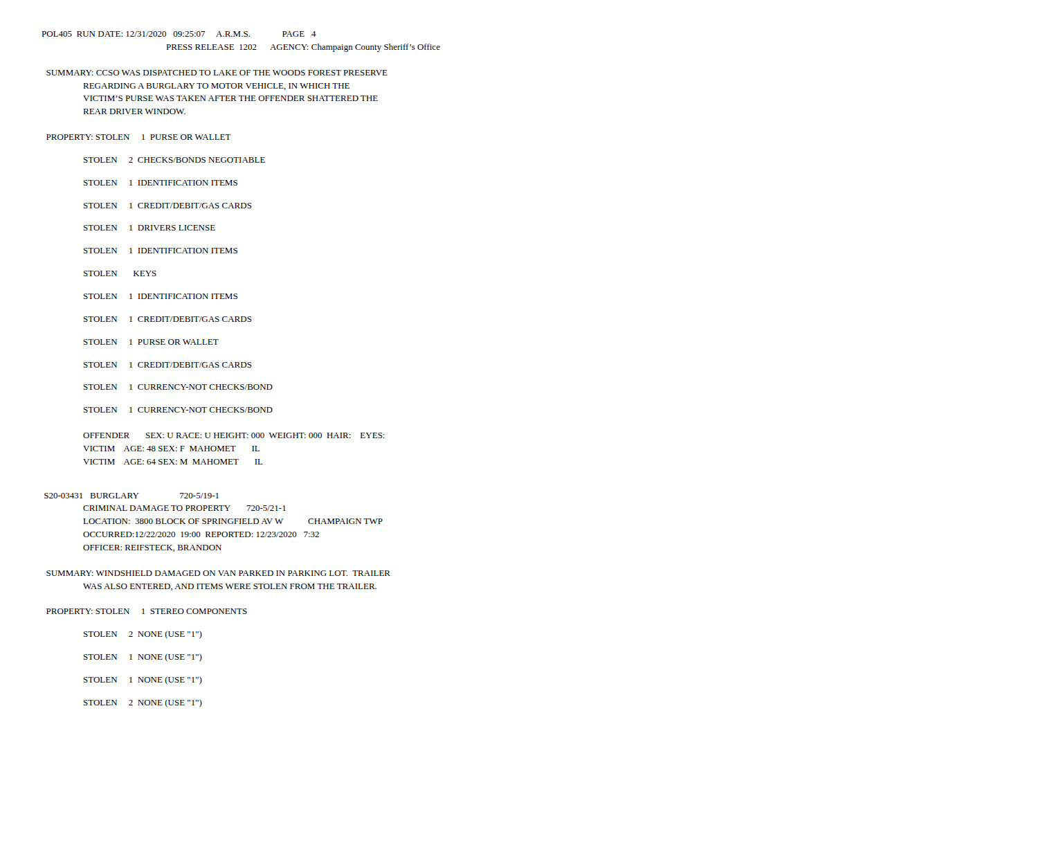POL405 RUN DATE: 12/31/2020 09:25:07 A.R.M.S. PAGE 4
PRESS RELEASE 1202 AGENCY: Champaign County Sheriff’s Office
SUMMARY: CCSO WAS DISPATCHED TO LAKE OF THE WOODS FOREST PRESERVE
REGARDING A BURGLARY TO MOTOR VEHICLE, IN WHICH THE
VICTIM’S PURSE WAS TAKEN AFTER THE OFFENDER SHATTERED THE
REAR DRIVER WINDOW.
PROPERTY: STOLEN 1 PURSE OR WALLET
STOLEN 2 CHECKS/BONDS NEGOTIABLE
STOLEN 1 IDENTIFICATION ITEMS
STOLEN 1 CREDIT/DEBIT/GAS CARDS
STOLEN 1 DRIVERS LICENSE
STOLEN 1 IDENTIFICATION ITEMS
STOLEN KEYS
STOLEN 1 IDENTIFICATION ITEMS
STOLEN 1 CREDIT/DEBIT/GAS CARDS
STOLEN 1 PURSE OR WALLET
STOLEN 1 CREDIT/DEBIT/GAS CARDS
STOLEN 1 CURRENCY-NOT CHECKS/BOND
STOLEN 1 CURRENCY-NOT CHECKS/BOND
OFFENDER SEX: U RACE: U HEIGHT: 000 WEIGHT: 000 HAIR: EYES:
VICTIM AGE: 48 SEX: F MAHOMET IL
VICTIM AGE: 64 SEX: M MAHOMET IL
S20-03431 BURGLARY 720-5/19-1
CRIMINAL DAMAGE TO PROPERTY 720-5/21-1
LOCATION: 3800 BLOCK OF SPRINGFIELD AV W CHAMPAIGN TWP
OCCURRED:12/22/2020 19:00 REPORTED: 12/23/2020 7:32
OFFICER: REIFSTECK, BRANDON
SUMMARY: WINDSHIELD DAMAGED ON VAN PARKED IN PARKING LOT. TRAILER
WAS ALSO ENTERED, AND ITEMS WERE STOLEN FROM THE TRAILER.
PROPERTY: STOLEN 1 STEREO COMPONENTS
STOLEN 2 NONE (USE "1")
STOLEN 1 NONE (USE "1")
STOLEN 1 NONE (USE "1")
STOLEN 2 NONE (USE "1")